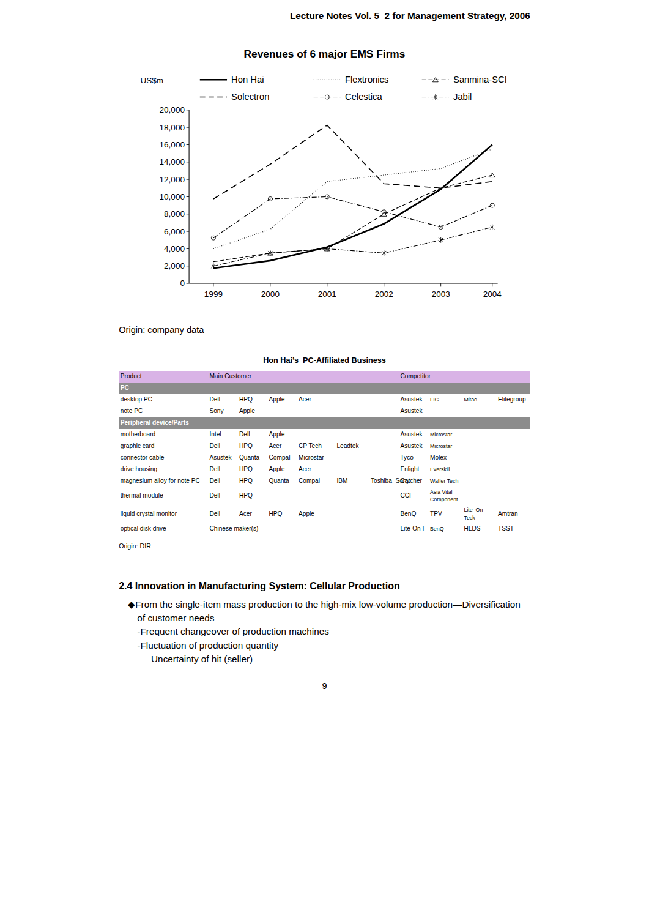Lecture Notes Vol. 5_2 for Management Strategy, 2006
Revenues of 6 major EMS Firms
US$m Hon Hai Flextronics Sanmina-SCI Solectron Celestica Jabil 20,000 18,000 16,000 14,000 12,000 10,000 8,000 6,000 4,000 2,000 0 1999 2000 2001 2002 2003 2004
Origin: company data
Hon Hai’s PC-Affiliated Business
| Product | Main Customer | Competitor |
| PC |
| desktop PC | Dell | HPQ | Apple | Acer | | | Asustek | FIC | Mitac | Elitegroup |
| note PC | Sony | Apple | | | | | Asustek | | | |
| Peripheral device/Parts |
| motherboard | Intel | Dell | Apple | | | | Asustek | Microstar | | |
| graphic card | Dell | HPQ | Acer | CP Tech | Leadtek | | Asustek | Microstar | | |
| connector cable | Asustek | Quanta | Compal | Microstar | | | Tyco | Molex | | |
| drive housing | Dell | HPQ | Apple | Acer | | | Enlight | Everskill | | |
| magnesium alloy for note PC | Dell | HPQ | Quanta | Compal | IBM | Toshiba Sony | Catcher | Waffer Tech | | |
| thermal module | Dell | HPQ | | | | | CCI | Asia Vital Component | | |
| liquid crystal monitor | Dell | Acer | HPQ | Apple | | | BenQ | TPV | Lite–On Teck | Amtran |
| optical disk drive | Chinese maker(s) | Lite-On I | BenQ | HLDS | TSST |
Origin: DIR
2.4 Innovation in Manufacturing System: Cellular Production
◆From the single-item mass production to the high-mix low-volume production—Diversification
of customer needs
-Frequent changeover of production machines
-Fluctuation of production quantity
Uncertainty of hit (seller)
9